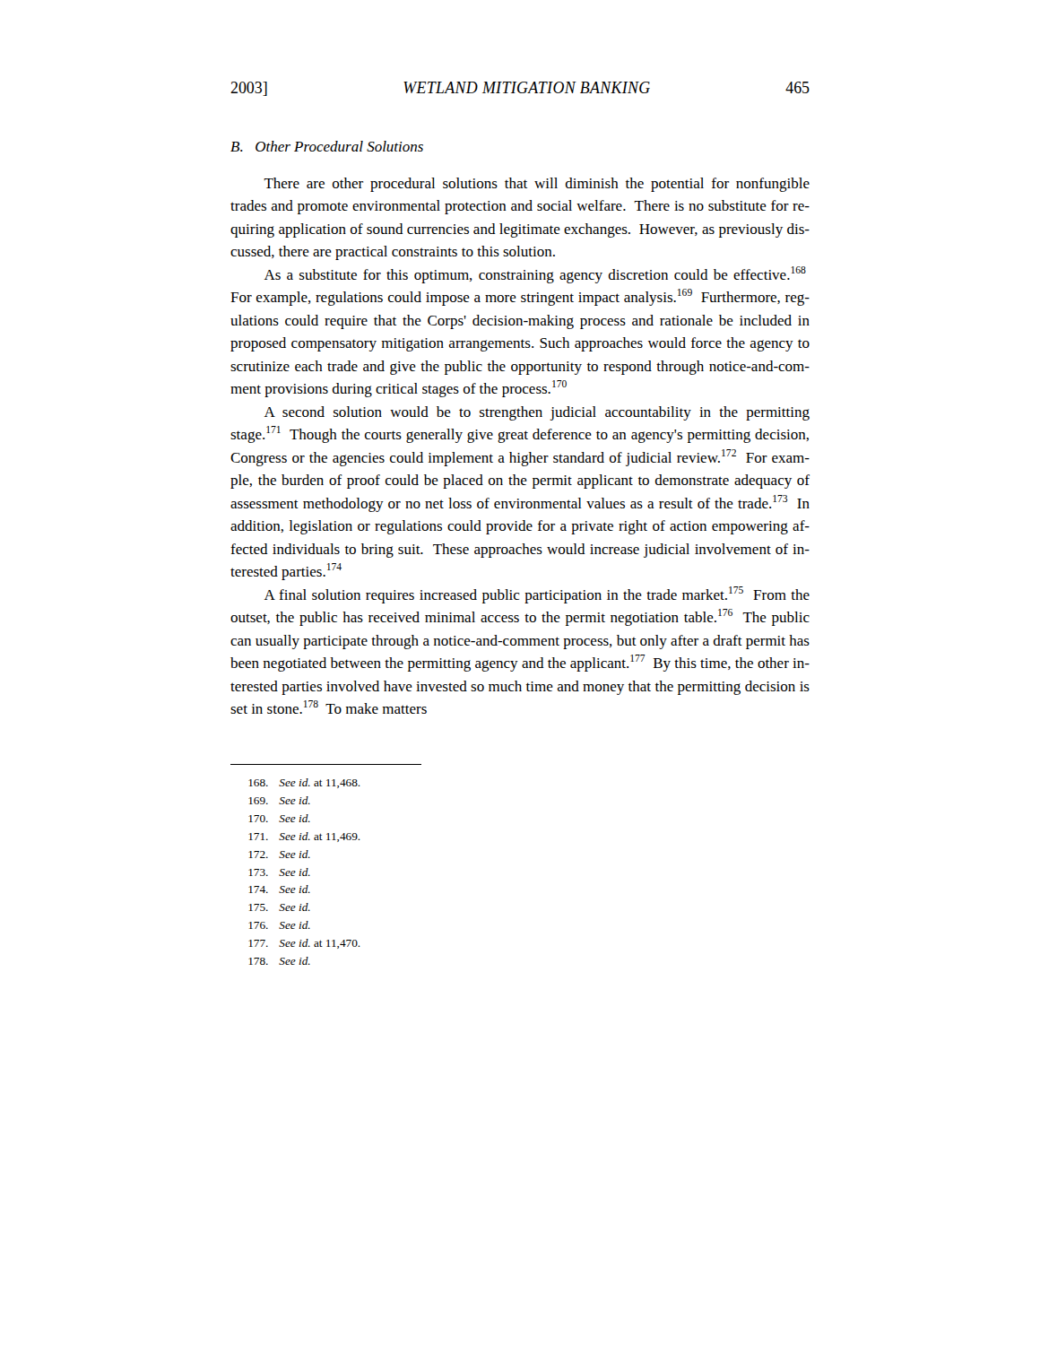2003] WETLAND MITIGATION BANKING 465
B. Other Procedural Solutions
There are other procedural solutions that will diminish the potential for nonfungible trades and promote environmental protection and social welfare. There is no substitute for requiring application of sound currencies and legitimate exchanges. However, as previously discussed, there are practical constraints to this solution.
As a substitute for this optimum, constraining agency discretion could be effective.168 For example, regulations could impose a more stringent impact analysis.169 Furthermore, regulations could require that the Corps' decision-making process and rationale be included in proposed compensatory mitigation arrangements. Such approaches would force the agency to scrutinize each trade and give the public the opportunity to respond through notice-and-comment provisions during critical stages of the process.170
A second solution would be to strengthen judicial accountability in the permitting stage.171 Though the courts generally give great deference to an agency's permitting decision, Congress or the agencies could implement a higher standard of judicial review.172 For example, the burden of proof could be placed on the permit applicant to demonstrate adequacy of assessment methodology or no net loss of environmental values as a result of the trade.173 In addition, legislation or regulations could provide for a private right of action empowering affected individuals to bring suit. These approaches would increase judicial involvement of interested parties.174
A final solution requires increased public participation in the trade market.175 From the outset, the public has received minimal access to the permit negotiation table.176 The public can usually participate through a notice-and-comment process, but only after a draft permit has been negotiated between the permitting agency and the applicant.177 By this time, the other interested parties involved have invested so much time and money that the permitting decision is set in stone.178 To make matters
168. See id. at 11,468.
169. See id.
170. See id.
171. See id. at 11,469.
172. See id.
173. See id.
174. See id.
175. See id.
176. See id.
177. See id. at 11,470.
178. See id.